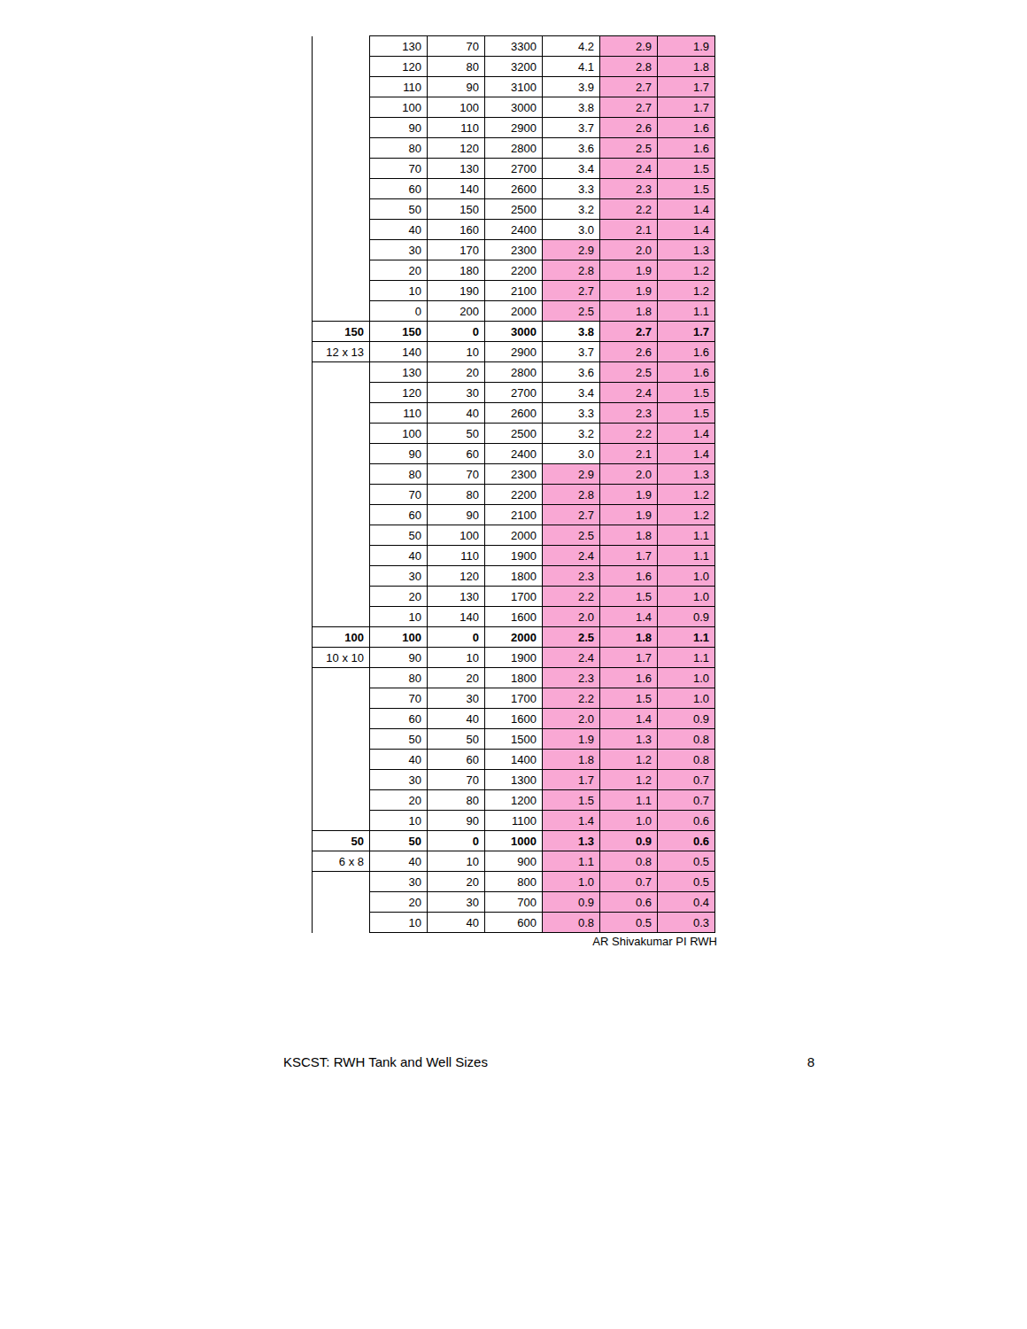| | 130 | 70 | 3300 | 4.2 | 2.9 | 1.9 |
| | 120 | 80 | 3200 | 4.1 | 2.8 | 1.8 |
| | 110 | 90 | 3100 | 3.9 | 2.7 | 1.7 |
| | 100 | 100 | 3000 | 3.8 | 2.7 | 1.7 |
| | 90 | 110 | 2900 | 3.7 | 2.6 | 1.6 |
| | 80 | 120 | 2800 | 3.6 | 2.5 | 1.6 |
| | 70 | 130 | 2700 | 3.4 | 2.4 | 1.5 |
| | 60 | 140 | 2600 | 3.3 | 2.3 | 1.5 |
| | 50 | 150 | 2500 | 3.2 | 2.2 | 1.4 |
| | 40 | 160 | 2400 | 3.0 | 2.1 | 1.4 |
| | 30 | 170 | 2300 | 2.9 | 2.0 | 1.3 |
| | 20 | 180 | 2200 | 2.8 | 1.9 | 1.2 |
| | 10 | 190 | 2100 | 2.7 | 1.9 | 1.2 |
| | 0 | 200 | 2000 | 2.5 | 1.8 | 1.1 |
| 150 | 150 | 0 | 3000 | 3.8 | 2.7 | 1.7 |
| 12 x 13 | 140 | 10 | 2900 | 3.7 | 2.6 | 1.6 |
| | 130 | 20 | 2800 | 3.6 | 2.5 | 1.6 |
| | 120 | 30 | 2700 | 3.4 | 2.4 | 1.5 |
| | 110 | 40 | 2600 | 3.3 | 2.3 | 1.5 |
| | 100 | 50 | 2500 | 3.2 | 2.2 | 1.4 |
| | 90 | 60 | 2400 | 3.0 | 2.1 | 1.4 |
| | 80 | 70 | 2300 | 2.9 | 2.0 | 1.3 |
| | 70 | 80 | 2200 | 2.8 | 1.9 | 1.2 |
| | 60 | 90 | 2100 | 2.7 | 1.9 | 1.2 |
| | 50 | 100 | 2000 | 2.5 | 1.8 | 1.1 |
| | 40 | 110 | 1900 | 2.4 | 1.7 | 1.1 |
| | 30 | 120 | 1800 | 2.3 | 1.6 | 1.0 |
| | 20 | 130 | 1700 | 2.2 | 1.5 | 1.0 |
| | 10 | 140 | 1600 | 2.0 | 1.4 | 0.9 |
| 100 | 100 | 0 | 2000 | 2.5 | 1.8 | 1.1 |
| 10 x 10 | 90 | 10 | 1900 | 2.4 | 1.7 | 1.1 |
| | 80 | 20 | 1800 | 2.3 | 1.6 | 1.0 |
| | 70 | 30 | 1700 | 2.2 | 1.5 | 1.0 |
| | 60 | 40 | 1600 | 2.0 | 1.4 | 0.9 |
| | 50 | 50 | 1500 | 1.9 | 1.3 | 0.8 |
| | 40 | 60 | 1400 | 1.8 | 1.2 | 0.8 |
| | 30 | 70 | 1300 | 1.7 | 1.2 | 0.7 |
| | 20 | 80 | 1200 | 1.5 | 1.1 | 0.7 |
| | 10 | 90 | 1100 | 1.4 | 1.0 | 0.6 |
| 50 | 50 | 0 | 1000 | 1.3 | 0.9 | 0.6 |
| 6 x 8 | 40 | 10 | 900 | 1.1 | 0.8 | 0.5 |
| | 30 | 20 | 800 | 1.0 | 0.7 | 0.5 |
| | 20 | 30 | 700 | 0.9 | 0.6 | 0.4 |
| | 10 | 40 | 600 | 0.8 | 0.5 | 0.3 |
AR Shivakumar PI RWH
KSCST: RWH Tank and Well Sizes 8